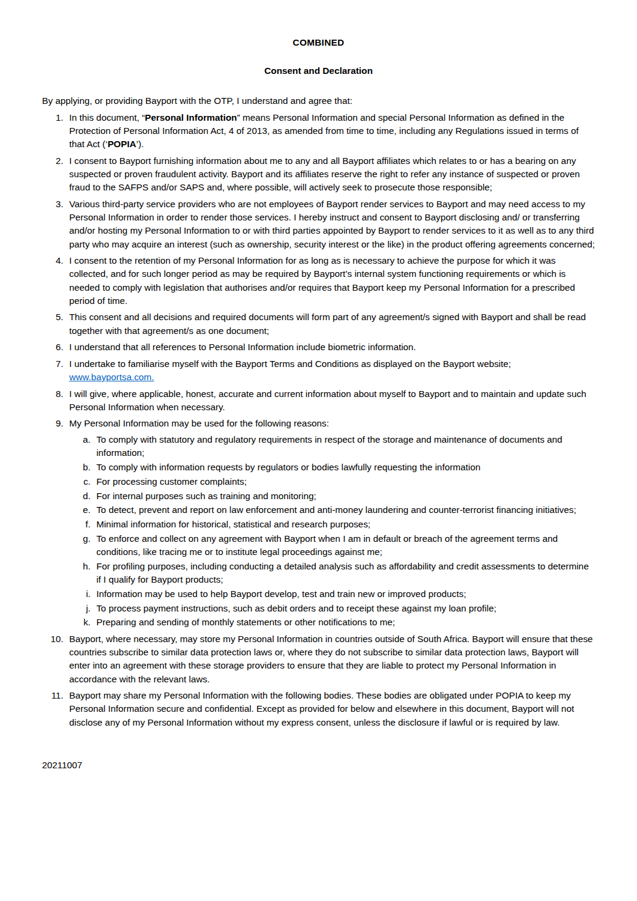COMBINED
Consent and Declaration
By applying, or providing Bayport with the OTP, I understand and agree that:
In this document, “Personal Information” means Personal Information and special Personal Information as defined in the Protection of Personal Information Act, 4 of 2013, as amended from time to time, including any Regulations issued in terms of that Act (‘POPIA’).
I consent to Bayport furnishing information about me to any and all Bayport affiliates which relates to or has a bearing on any suspected or proven fraudulent activity. Bayport and its affiliates reserve the right to refer any instance of suspected or proven fraud to the SAFPS and/or SAPS and, where possible, will actively seek to prosecute those responsible;
Various third-party service providers who are not employees of Bayport render services to Bayport and may need access to my Personal Information in order to render those services. I hereby instruct and consent to Bayport disclosing and/ or transferring and/or hosting my Personal Information to or with third parties appointed by Bayport to render services to it as well as to any third party who may acquire an interest (such as ownership, security interest or the like) in the product offering agreements concerned;
I consent to the retention of my Personal Information for as long as is necessary to achieve the purpose for which it was collected, and for such longer period as may be required by Bayport’s internal system functioning requirements or which is needed to comply with legislation that authorises and/or requires that Bayport keep my Personal Information for a prescribed period of time.
This consent and all decisions and required documents will form part of any agreement/s signed with Bayport and shall be read together with that agreement/s as one document;
I understand that all references to Personal Information include biometric information.
I undertake to familiarise myself with the Bayport Terms and Conditions as displayed on the Bayport website; www.bayportsa.com.
I will give, where applicable, honest, accurate and current information about myself to Bayport and to maintain and update such Personal Information when necessary.
My Personal Information may be used for the following reasons:
To comply with statutory and regulatory requirements in respect of the storage and maintenance of documents and information;
To comply with information requests by regulators or bodies lawfully requesting the information
For processing customer complaints;
For internal purposes such as training and monitoring;
To detect, prevent and report on law enforcement and anti-money laundering and counter-terrorist financing initiatives;
Minimal information for historical, statistical and research purposes;
To enforce and collect on any agreement with Bayport when I am in default or breach of the agreement terms and conditions, like tracing me or to institute legal proceedings against me;
For profiling purposes, including conducting a detailed analysis such as affordability and credit assessments to determine if I qualify for Bayport products;
Information may be used to help Bayport develop, test and train new or improved products;
To process payment instructions, such as debit orders and to receipt these against my loan profile;
Preparing and sending of monthly statements or other notifications to me;
Bayport, where necessary, may store my Personal Information in countries outside of South Africa. Bayport will ensure that these countries subscribe to similar data protection laws or, where they do not subscribe to similar data protection laws, Bayport will enter into an agreement with these storage providers to ensure that they are liable to protect my Personal Information in accordance with the relevant laws.
Bayport may share my Personal Information with the following bodies. These bodies are obligated under POPIA to keep my Personal Information secure and confidential. Except as provided for below and elsewhere in this document, Bayport will not disclose any of my Personal Information without my express consent, unless the disclosure if lawful or is required by law.
20211007